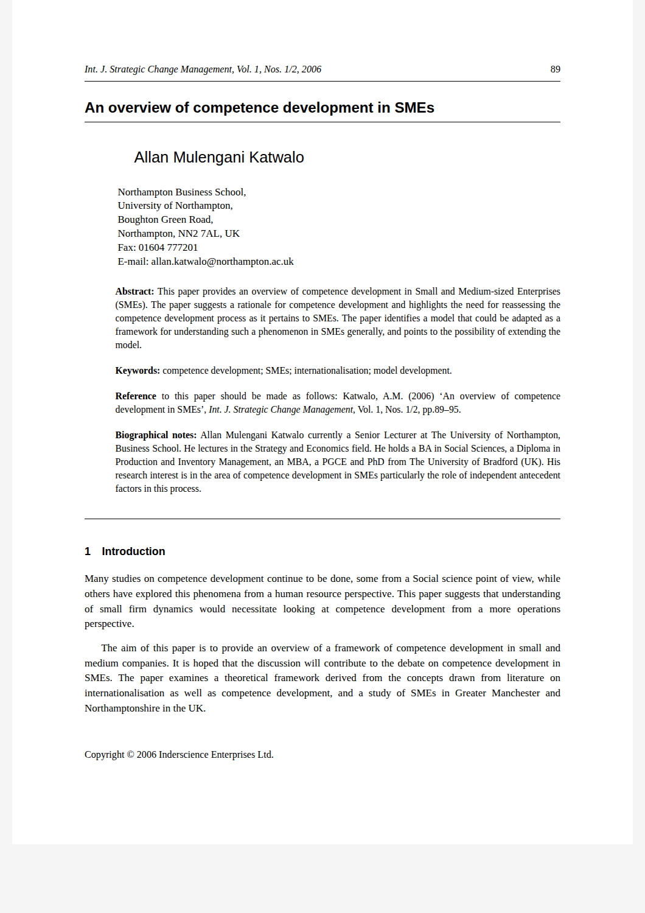Int. J. Strategic Change Management, Vol. 1, Nos. 1/2, 2006 89
An overview of competence development in SMEs
Allan Mulengani Katwalo
Northampton Business School,
University of Northampton,
Boughton Green Road,
Northampton, NN2 7AL, UK
Fax: 01604 777201
E-mail: allan.katwalo@northampton.ac.uk
Abstract: This paper provides an overview of competence development in Small and Medium-sized Enterprises (SMEs). The paper suggests a rationale for competence development and highlights the need for reassessing the competence development process as it pertains to SMEs. The paper identifies a model that could be adapted as a framework for understanding such a phenomenon in SMEs generally, and points to the possibility of extending the model.
Keywords: competence development; SMEs; internationalisation; model development.
Reference to this paper should be made as follows: Katwalo, A.M. (2006) ‘An overview of competence development in SMEs’, Int. J. Strategic Change Management, Vol. 1, Nos. 1/2, pp.89–95.
Biographical notes: Allan Mulengani Katwalo currently a Senior Lecturer at The University of Northampton, Business School. He lectures in the Strategy and Economics field. He holds a BA in Social Sciences, a Diploma in Production and Inventory Management, an MBA, a PGCE and PhD from The University of Bradford (UK). His research interest is in the area of competence development in SMEs particularly the role of independent antecedent factors in this process.
1 Introduction
Many studies on competence development continue to be done, some from a Social science point of view, while others have explored this phenomena from a human resource perspective. This paper suggests that understanding of small firm dynamics would necessitate looking at competence development from a more operations perspective.
The aim of this paper is to provide an overview of a framework of competence development in small and medium companies. It is hoped that the discussion will contribute to the debate on competence development in SMEs. The paper examines a theoretical framework derived from the concepts drawn from literature on internationalisation as well as competence development, and a study of SMEs in Greater Manchester and Northamptonshire in the UK.
Copyright © 2006 Inderscience Enterprises Ltd.